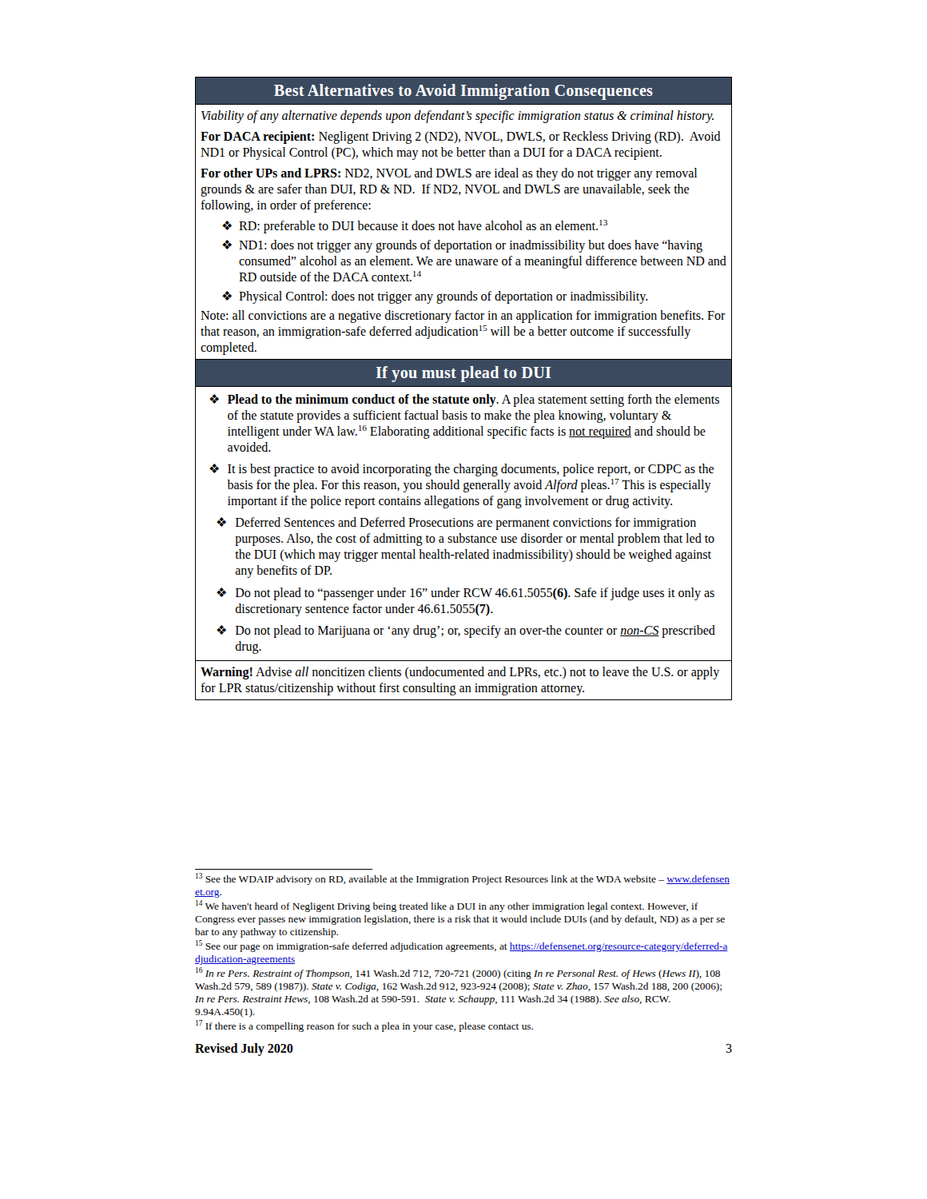| Best Alternatives to Avoid Immigration Consequences |
| Viability of any alternative depends upon defendant’s specific immigration status & criminal history. For DACA recipient: Negligent Driving 2 (ND2), NVOL, DWLS, or Reckless Driving (RD). Avoid ND1 or Physical Control (PC), which may not be better than a DUI for a DACA recipient. For other UPs and LPRS: ND2, NVOL and DWLS are ideal as they do not trigger any removal grounds & are safer than DUI, RD & ND. If ND2, NVOL and DWLS are unavailable, seek the following, in order of preference: RD: preferable to DUI because it does not have alcohol as an element. 13 ND1: does not trigger any grounds of deportation or inadmissibility but does have “having consumed” alcohol as an element. We are unaware of a meaningful difference between ND and RD outside of the DACA context. 14 Physical Control: does not trigger any grounds of deportation or inadmissibility. Note: all convictions are a negative discretionary factor in an application for immigration benefits. For that reason, an immigration-safe deferred adjudication 15 will be a better outcome if successfully completed. |
| If you must plead to DUI |
| Plead to the minimum conduct of the statute only . A plea statement setting forth the elements of the statute provides a sufficient factual basis to make the plea knowing, voluntary & intelligent under WA law. 16 Elaborating additional specific facts is not required and should be avoided. It is best practice to avoid incorporating the charging documents, police report, or CDPC as the basis for the plea. For this reason, you should generally avoid Alford pleas. 17 This is especially important if the police report contains allegations of gang involvement or drug activity. Deferred Sentences and Deferred Prosecutions are permanent convictions for immigration purposes. Also, the cost of admitting to a substance use disorder or mental problem that led to the DUI (which may trigger mental health-related inadmissibility) should be weighed against any benefits of DP. Do not plead to “passenger under 16” under RCW 46.61.5055 (6) . Safe if judge uses it only as discretionary sentence factor under 46.61.5055 (7) . Do not plead to Marijuana or ‘any drug’; or, specify an over-the counter or non-CS prescribed drug. |
| Warning! Advise all noncitizen clients (undocumented and LPRs, etc.) not to leave the U.S. or apply for LPR status/citizenship without first consulting an immigration attorney. |
13 See the WDAIP advisory on RD, available at the Immigration Project Resources link at the WDA website – www.defensenet.org.
14 We haven't heard of Negligent Driving being treated like a DUI in any other immigration legal context. However, if Congress ever passes new immigration legislation, there is a risk that it would include DUIs (and by default, ND) as a per se bar to any pathway to citizenship.
15 See our page on immigration-safe deferred adjudication agreements, at https://defensenet.org/resource-category/deferred-adjudication-agreements
16 In re Pers. Restraint of Thompson, 141 Wash.2d 712, 720-721 (2000) (citing In re Personal Rest. of Hews (Hews II), 108 Wash.2d 579, 589 (1987)). State v. Codiga, 162 Wash.2d 912, 923-924 (2008); State v. Zhao, 157 Wash.2d 188, 200 (2006); In re Pers. Restraint Hews, 108 Wash.2d at 590-591. State v. Schaupp, 111 Wash.2d 34 (1988). See also, RCW. 9.94A.450(1).
17 If there is a compelling reason for such a plea in your case, please contact us.
Revised July 2020 3